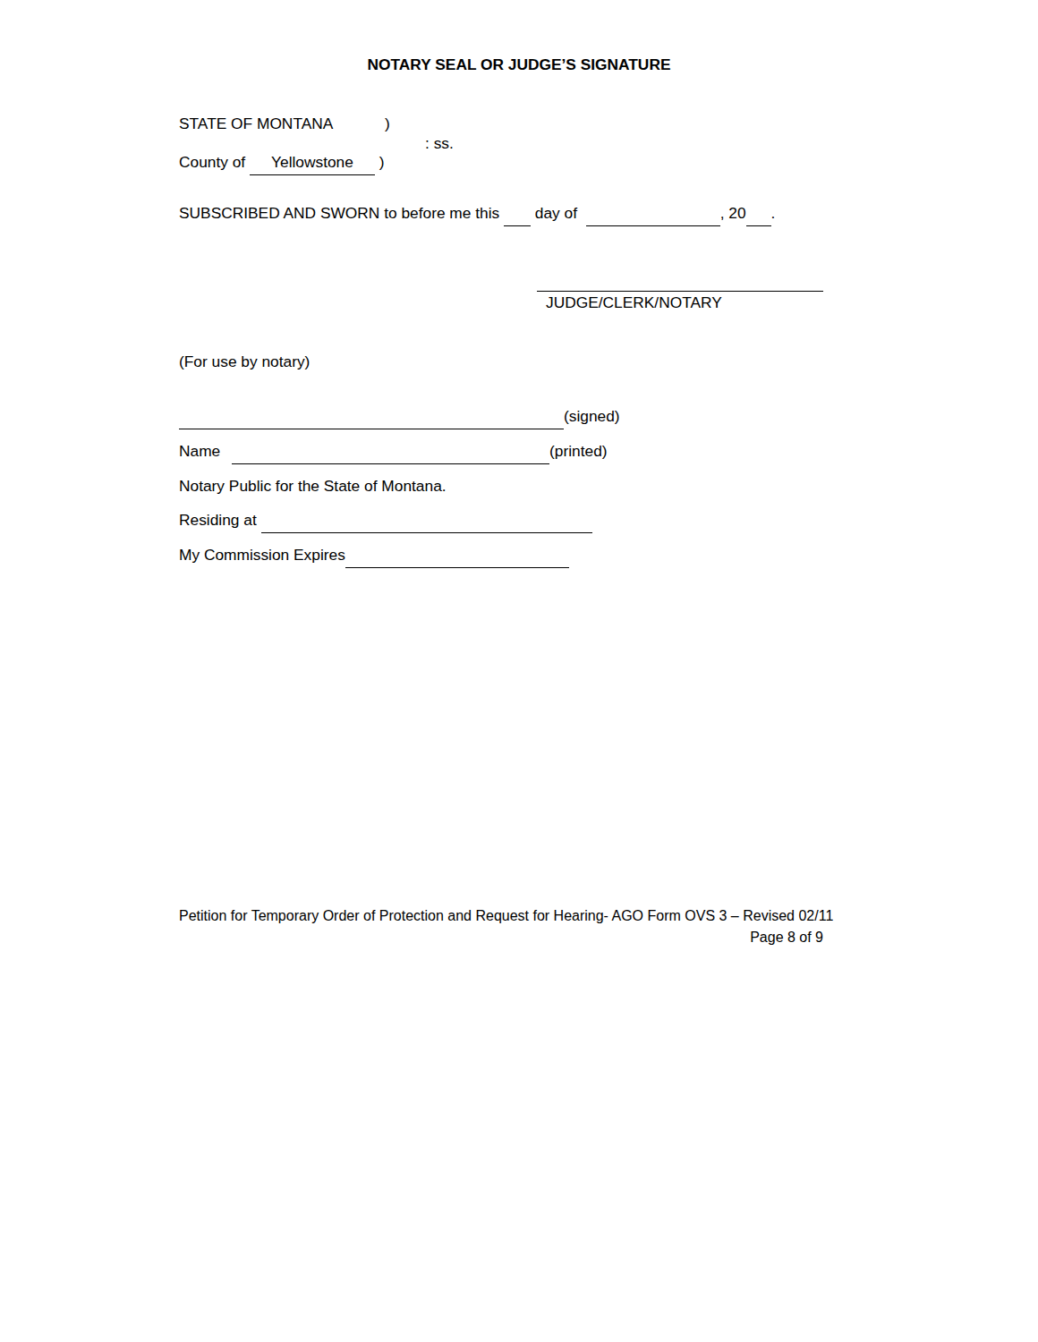NOTARY SEAL OR JUDGE’S SIGNATURE
STATE OF MONTANA)
: ss.
County of Yellowstone )
SUBSCRIBED AND SWORN to before me this day of , 20 .
JUDGE/CLERK/NOTARY
(For use by notary)
(signed)
Name (printed)
Notary Public for the State of Montana.
Residing at
My Commission Expires
Petition for Temporary Order of Protection and Request for Hearing- AGO Form OVS 3 – Revised 02/11
Page 8 of 9